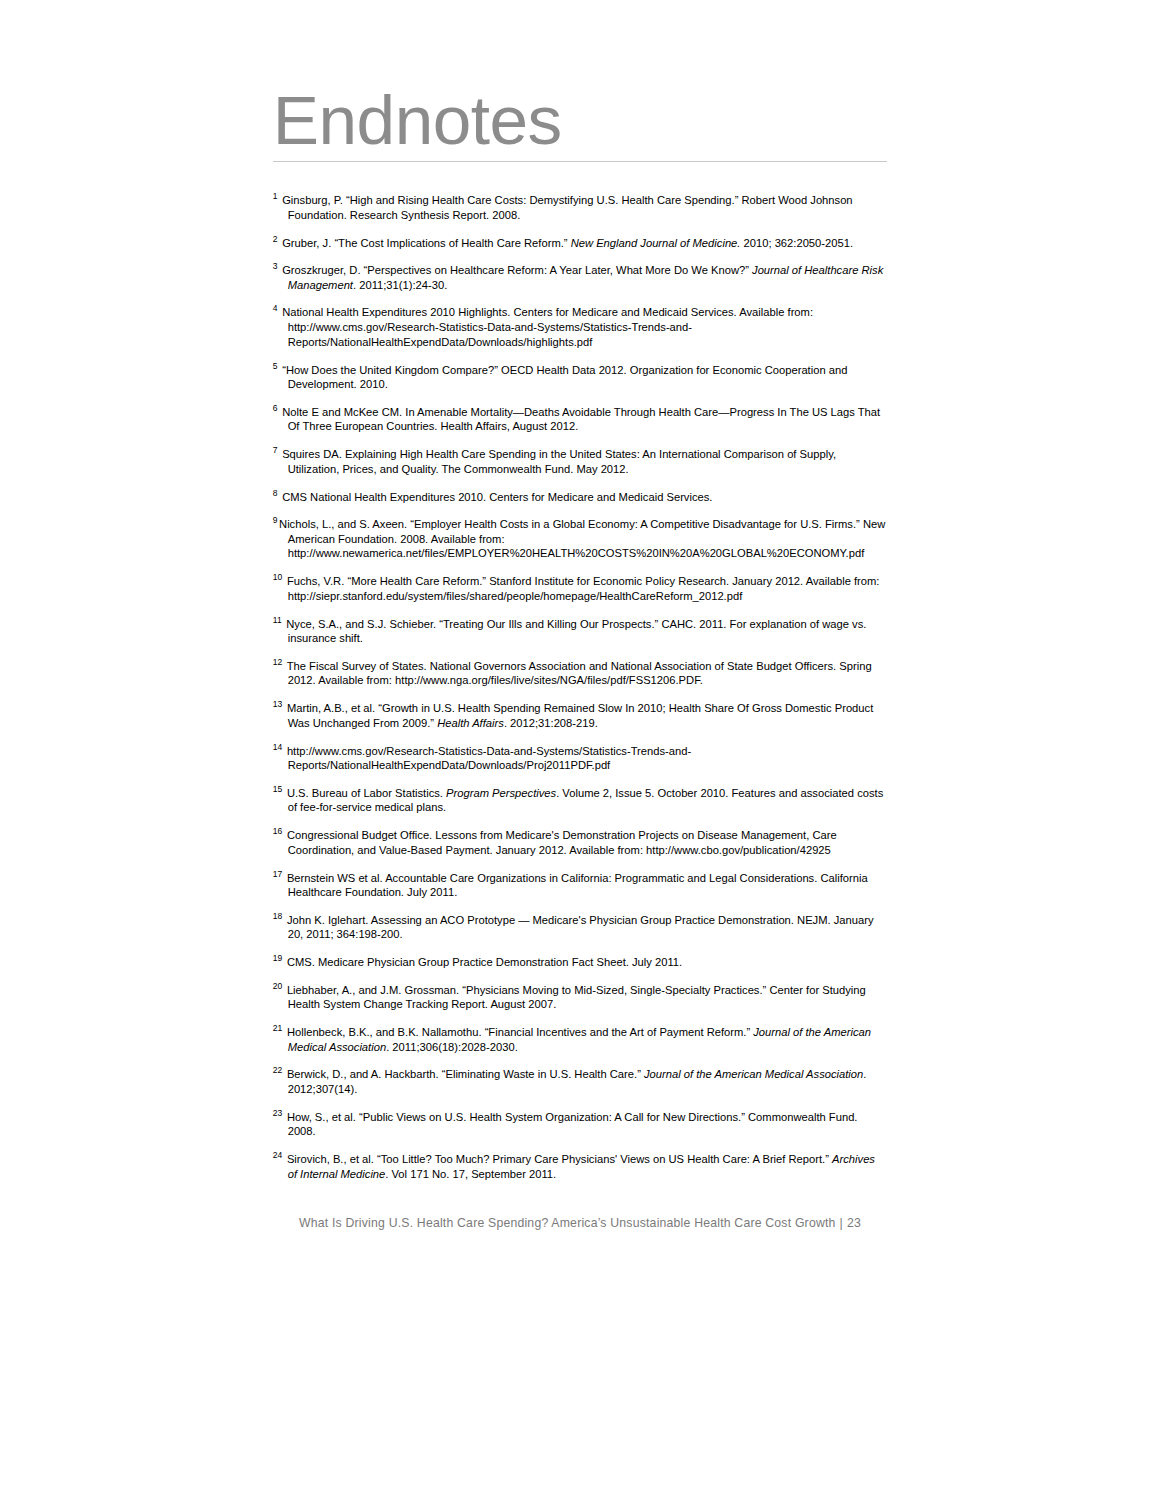Endnotes
1 Ginsburg, P. “High and Rising Health Care Costs: Demystifying U.S. Health Care Spending.” Robert Wood Johnson Foundation. Research Synthesis Report. 2008.
2 Gruber, J. “The Cost Implications of Health Care Reform.” New England Journal of Medicine. 2010; 362:2050-2051.
3 Groszkruger, D. “Perspectives on Healthcare Reform: A Year Later, What More Do We Know?” Journal of Healthcare Risk Management. 2011;31(1):24-30.
4 National Health Expenditures 2010 Highlights. Centers for Medicare and Medicaid Services. Available from: http://www.cms.gov/Research-Statistics-Data-and-Systems/Statistics-Trends-and-Reports/NationalHealthExpendData/Downloads/highlights.pdf
5 “How Does the United Kingdom Compare?” OECD Health Data 2012. Organization for Economic Cooperation and Development. 2010.
6 Nolte E and McKee CM. In Amenable Mortality—Deaths Avoidable Through Health Care—Progress In The US Lags That Of Three European Countries. Health Affairs, August 2012.
7 Squires DA. Explaining High Health Care Spending in the United States: An International Comparison of Supply, Utilization, Prices, and Quality. The Commonwealth Fund. May 2012.
8 CMS National Health Expenditures 2010. Centers for Medicare and Medicaid Services.
9 Nichols, L., and S. Axeen. “Employer Health Costs in a Global Economy: A Competitive Disadvantage for U.S. Firms.” New American Foundation. 2008. Available from:
http://www.newamerica.net/files/EMPLOYER%20HEALTH%20COSTS%20IN%20A%20GLOBAL%20ECONOMY.pdf
10 Fuchs, V.R. “More Health Care Reform.” Stanford Institute for Economic Policy Research. January 2012. Available from: http://siepr.stanford.edu/system/files/shared/people/homepage/HealthCareReform_2012.pdf
11 Nyce, S.A., and S.J. Schieber. “Treating Our Ills and Killing Our Prospects.” CAHC. 2011. For explanation of wage vs. insurance shift.
12 The Fiscal Survey of States. National Governors Association and National Association of State Budget Officers. Spring 2012. Available from: http://www.nga.org/files/live/sites/NGA/files/pdf/FSS1206.PDF.
13 Martin, A.B., et al. “Growth in U.S. Health Spending Remained Slow In 2010; Health Share Of Gross Domestic Product Was Unchanged From 2009.” Health Affairs. 2012;31:208-219.
14 http://www.cms.gov/Research-Statistics-Data-and-Systems/Statistics-Trends-and-Reports/NationalHealthExpendData/Downloads/Proj2011PDF.pdf
15 U.S. Bureau of Labor Statistics. Program Perspectives. Volume 2, Issue 5. October 2010. Features and associated costs of fee-for-service medical plans.
16 Congressional Budget Office. Lessons from Medicare's Demonstration Projects on Disease Management, Care Coordination, and Value-Based Payment. January 2012. Available from: http://www.cbo.gov/publication/42925
17 Bernstein WS et al. Accountable Care Organizations in California: Programmatic and Legal Considerations. California Healthcare Foundation. July 2011.
18 John K. Iglehart. Assessing an ACO Prototype — Medicare's Physician Group Practice Demonstration. NEJM. January 20, 2011; 364:198-200.
19 CMS. Medicare Physician Group Practice Demonstration Fact Sheet. July 2011.
20 Liebhaber, A., and J.M. Grossman. “Physicians Moving to Mid-Sized, Single-Specialty Practices.” Center for Studying Health System Change Tracking Report. August 2007.
21 Hollenbeck, B.K., and B.K. Nallamothu. “Financial Incentives and the Art of Payment Reform.” Journal of the American Medical Association. 2011;306(18):2028-2030.
22 Berwick, D., and A. Hackbarth. “Eliminating Waste in U.S. Health Care.” Journal of the American Medical Association. 2012;307(14).
23 How, S., et al. “Public Views on U.S. Health System Organization: A Call for New Directions.” Commonwealth Fund. 2008.
24 Sirovich, B., et al. “Too Little? Too Much? Primary Care Physicians' Views on US Health Care: A Brief Report.” Archives of Internal Medicine. Vol 171 No. 17, September 2011.
What Is Driving U.S. Health Care Spending? America’s Unsustainable Health Care Cost Growth|23